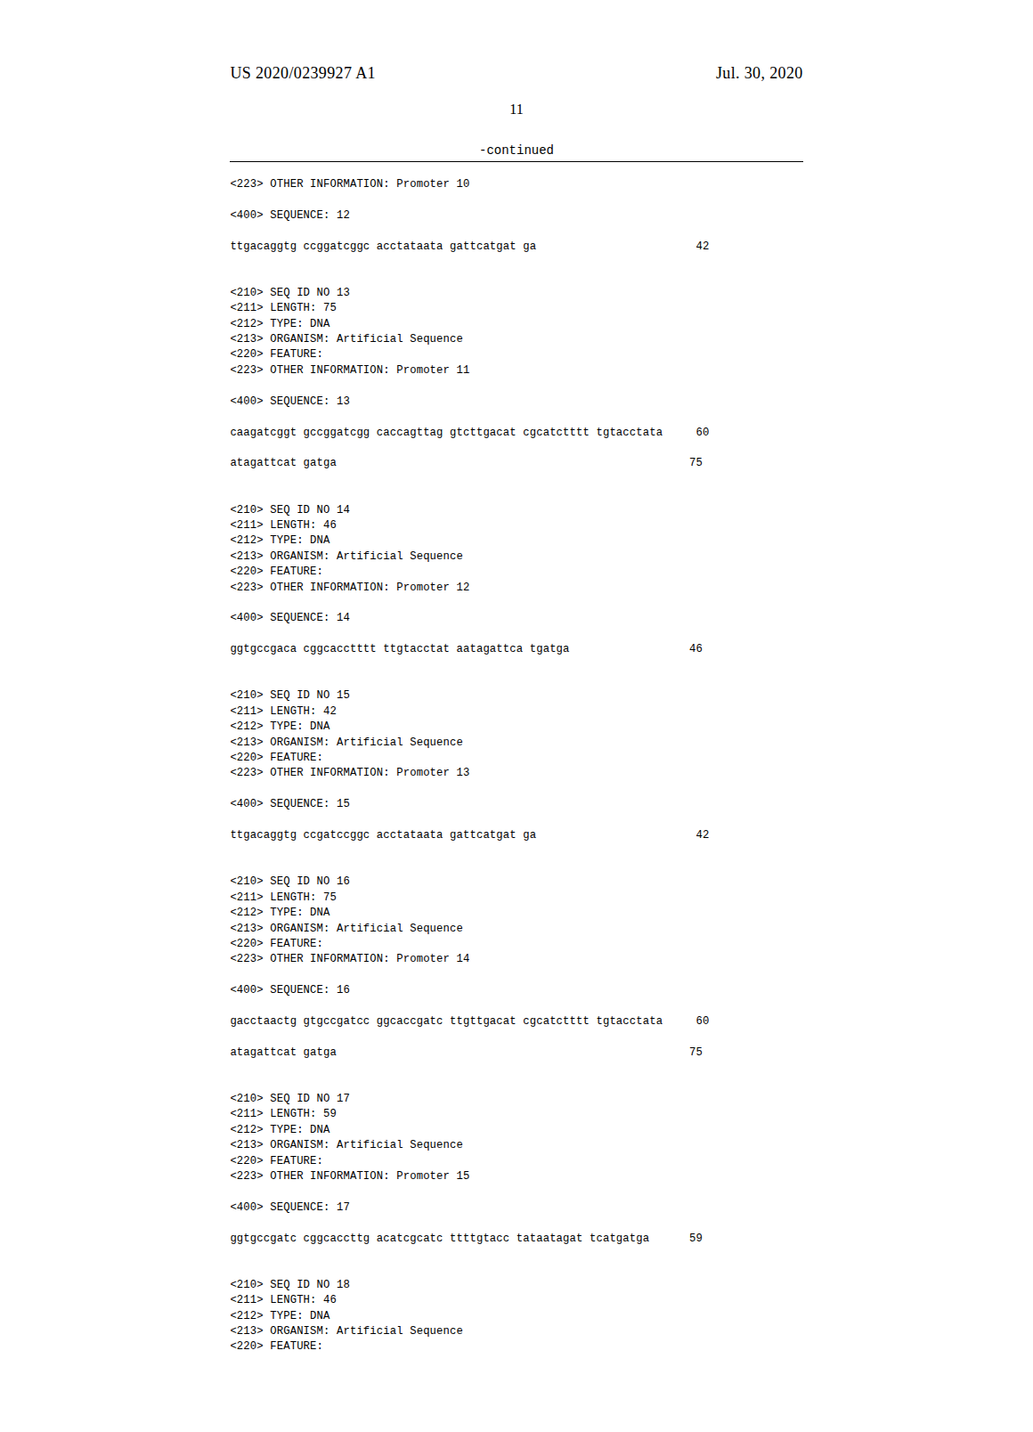US 2020/0239927 A1
Jul. 30, 2020
11
-continued
<223> OTHER INFORMATION: Promoter 10

<400> SEQUENCE: 12

ttgacaggtg ccggatcggc acctataata gattcatgat ga                        42


<210> SEQ ID NO 13
<211> LENGTH: 75
<212> TYPE: DNA
<213> ORGANISM: Artificial Sequence
<220> FEATURE:
<223> OTHER INFORMATION: Promoter 11

<400> SEQUENCE: 13

caagatcggt gccggatcgg caccagttag gtcttgacat cgcatctttt tgtacctata     60

atagattcat gatga                                                     75


<210> SEQ ID NO 14
<211> LENGTH: 46
<212> TYPE: DNA
<213> ORGANISM: Artificial Sequence
<220> FEATURE:
<223> OTHER INFORMATION: Promoter 12

<400> SEQUENCE: 14

ggtgccgaca cggcacctttt ttgtacctat aatagattca tgatga                  46


<210> SEQ ID NO 15
<211> LENGTH: 42
<212> TYPE: DNA
<213> ORGANISM: Artificial Sequence
<220> FEATURE:
<223> OTHER INFORMATION: Promoter 13

<400> SEQUENCE: 15

ttgacaggtg ccgatccggc acctataata gattcatgat ga                        42


<210> SEQ ID NO 16
<211> LENGTH: 75
<212> TYPE: DNA
<213> ORGANISM: Artificial Sequence
<220> FEATURE:
<223> OTHER INFORMATION: Promoter 14

<400> SEQUENCE: 16

gacctaactg gtgccgatcc ggcaccgatc ttgttgacat cgcatctttt tgtacctata     60

atagattcat gatga                                                     75


<210> SEQ ID NO 17
<211> LENGTH: 59
<212> TYPE: DNA
<213> ORGANISM: Artificial Sequence
<220> FEATURE:
<223> OTHER INFORMATION: Promoter 15

<400> SEQUENCE: 17

ggtgccgatc cggcaccttg acatcgcatc ttttgtacc tataatagat tcatgatga      59


<210> SEQ ID NO 18
<211> LENGTH: 46
<212> TYPE: DNA
<213> ORGANISM: Artificial Sequence
<220> FEATURE: